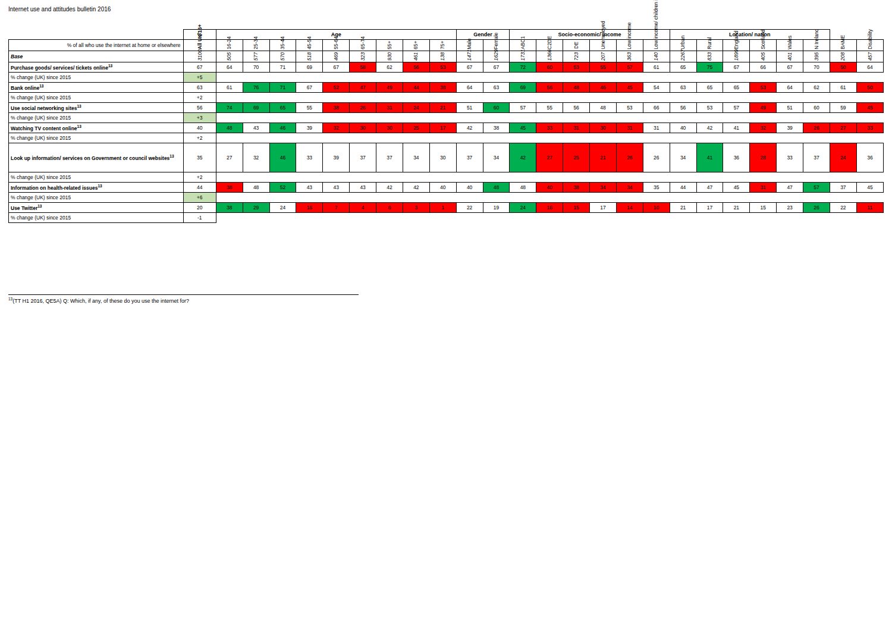Internet use and attitudes bulletin 2016
| | % | Age | Gender | Socio-economic/ income | Location/ nation | | |
| % of all who use the internet at home or elsewhere | All UK 16+ | 16-24 | 25-34 | 35-44 | 45-54 | 55-64 | 65-74 | 55+ | 65+ | 75+ | Male | Female | ABC1 | C2DE | DE | Unemployed | Low income | Low income/ children in home | Urban | Rural | England | Scotland | Wales | N Ireland | BAME | Disability |
| Base | 3100 | 505 | 577 | 570 | 518 | 469 | 323 | 930 | 461 | 138 | 1471 | 1629 | 1731 | 1366 | 723 | 207 | 363 | 140 | 2267 | 833 | 1899 | 405 | 401 | 395 | 208 | 457 |
| Purchase goods/ services/ tickets online 13 | 67 | 64 | 70 | 71 | 69 | 67 | 58 | 62 | 56 | 53 | 67 | 67 | 72 | 60 | 53 | 55 | 57 | 61 | 65 | 75 | 67 | 66 | 67 | 70 | 50 | 64 |
| % change (UK) since 2015 | +5 | |
| Bank online 13 | 63 | 61 | 76 | 71 | 67 | 52 | 47 | 49 | 44 | 38 | 64 | 63 | 69 | 56 | 48 | 46 | 45 | 54 | 63 | 65 | 65 | 53 | 64 | 62 | 61 | 50 |
| % change (UK) since 2015 | +2 | |
| Use social networking sites 13 | 56 | 74 | 69 | 65 | 55 | 38 | 26 | 31 | 24 | 21 | 51 | 60 | 57 | 55 | 56 | 48 | 53 | 66 | 56 | 53 | 57 | 49 | 51 | 60 | 59 | 45 |
| % change (UK) since 2015 | +3 | |
| Watching TV content online 13 | 40 | 48 | 43 | 46 | 39 | 32 | 30 | 30 | 25 | 17 | 42 | 38 | 45 | 33 | 31 | 30 | 31 | 31 | 40 | 42 | 41 | 32 | 39 | 26 | 27 | 33 |
| % change (UK) since 2015 | +2 | |
| Look up information/ services on Government or council websites 13 | 35 | 27 | 32 | 46 | 33 | 39 | 37 | 37 | 34 | 30 | 37 | 34 | 42 | 27 | 25 | 21 | 26 | 26 | 34 | 41 | 36 | 28 | 33 | 37 | 24 | 36 |
| % change (UK) since 2015 | +2 | |
| Information on health-related issues 13 | 44 | 38 | 48 | 52 | 43 | 43 | 43 | 42 | 42 | 40 | 40 | 48 | 48 | 40 | 38 | 34 | 34 | 35 | 44 | 47 | 45 | 31 | 47 | 57 | 37 | 45 |
| % change (UK) since 2015 | +6 | |
| Use Twitter 13 | 20 | 38 | 29 | 24 | 16 | 7 | 4 | 6 | 3 | 1 | 22 | 19 | 24 | 16 | 15 | 17 | 14 | 10 | 21 | 17 | 21 | 15 | 23 | 26 | 22 | 11 |
| % change (UK) since 2015 | -1 | |
13(TT H1 2016, QE5A) Q: Which, if any, of these do you use the internet for?